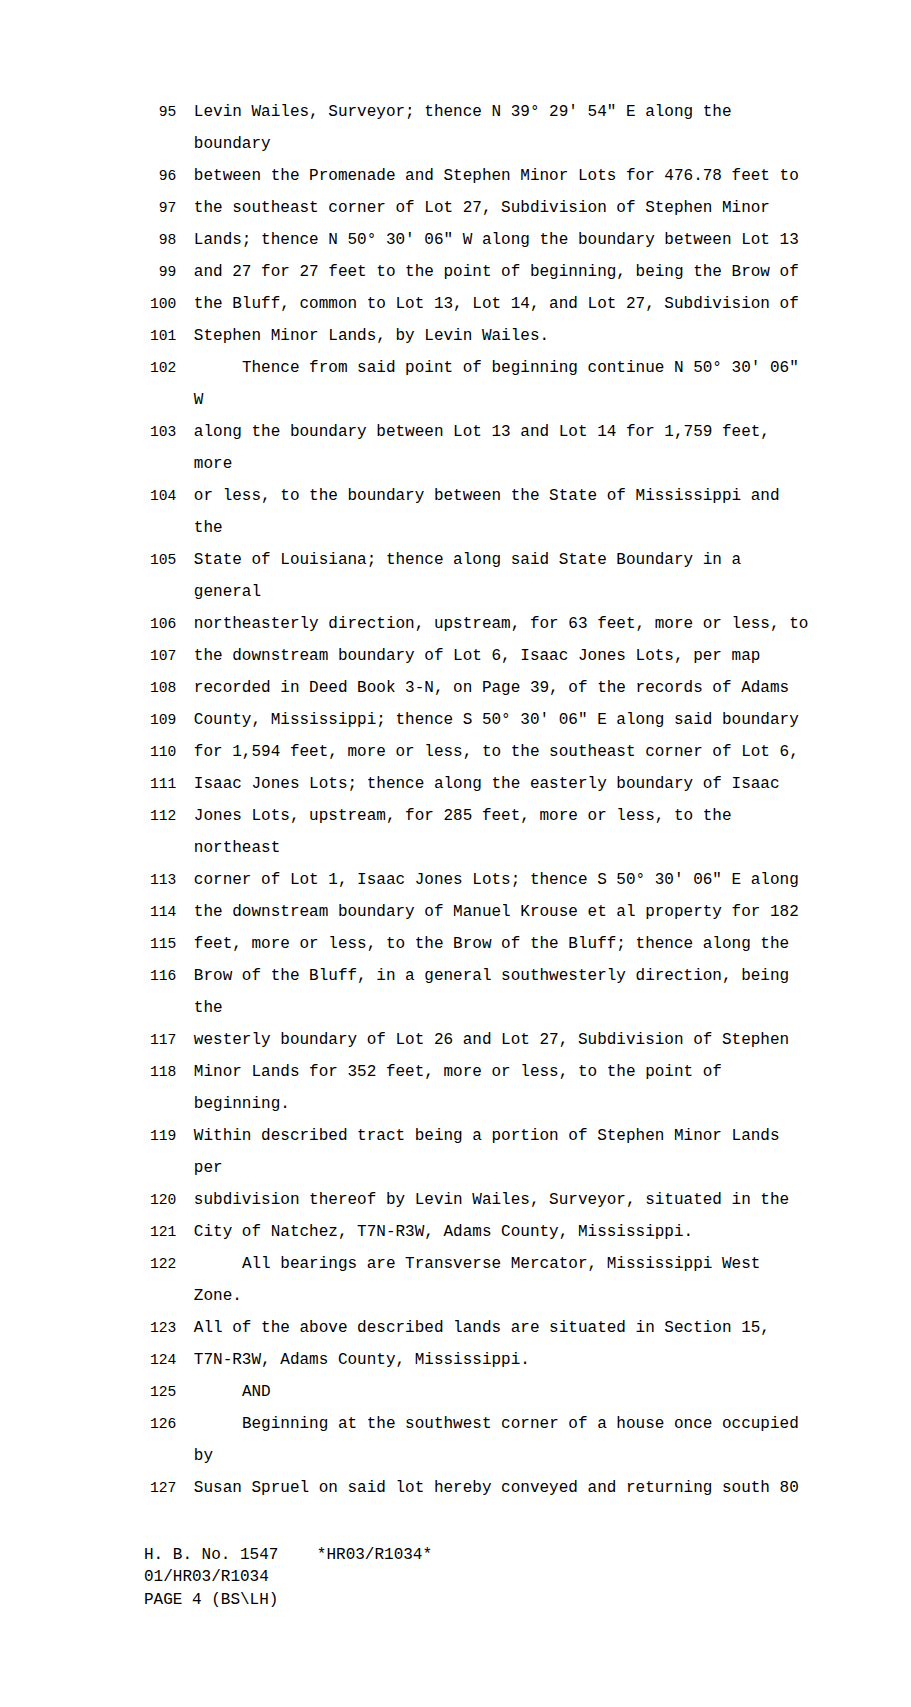95 Levin Wailes, Surveyor; thence N 39° 29' 54" E along the boundary
96 between the Promenade and Stephen Minor Lots for 476.78 feet to
97 the southeast corner of Lot 27, Subdivision of Stephen Minor
98 Lands; thence N 50° 30' 06" W along the boundary between Lot 13
99 and 27 for 27 feet to the point of beginning, being the Brow of
100 the Bluff, common to Lot 13, Lot 14, and Lot 27, Subdivision of
101 Stephen Minor Lands, by Levin Wailes.
102 Thence from said point of beginning continue N 50° 30' 06" W
103 along the boundary between Lot 13 and Lot 14 for 1,759 feet, more
104 or less, to the boundary between the State of Mississippi and the
105 State of Louisiana; thence along said State Boundary in a general
106 northeasterly direction, upstream, for 63 feet, more or less, to
107 the downstream boundary of Lot 6, Isaac Jones Lots, per map
108 recorded in Deed Book 3-N, on Page 39, of the records of Adams
109 County, Mississippi; thence S 50° 30' 06" E along said boundary
110 for 1,594 feet, more or less, to the southeast corner of Lot 6,
111 Isaac Jones Lots; thence along the easterly boundary of Isaac
112 Jones Lots, upstream, for 285 feet, more or less, to the northeast
113 corner of Lot 1, Isaac Jones Lots; thence S 50° 30' 06" E along
114 the downstream boundary of Manuel Krouse et al property for 182
115 feet, more or less, to the Brow of the Bluff; thence along the
116 Brow of the Bluff, in a general southwesterly direction, being the
117 westerly boundary of Lot 26 and Lot 27, Subdivision of Stephen
118 Minor Lands for 352 feet, more or less, to the point of beginning.
119 Within described tract being a portion of Stephen Minor Lands per
120 subdivision thereof by Levin Wailes, Surveyor, situated in the
121 City of Natchez, T7N-R3W, Adams County, Mississippi.
122 All bearings are Transverse Mercator, Mississippi West Zone.
123 All of the above described lands are situated in Section 15,
124 T7N-R3W, Adams County, Mississippi.
125 AND
126 Beginning at the southwest corner of a house once occupied by
127 Susan Spruel on said lot hereby conveyed and returning south 80
H. B. No. 1547 *HR03/R1034*
01/HR03/R1034
PAGE 4 (BS\LH)